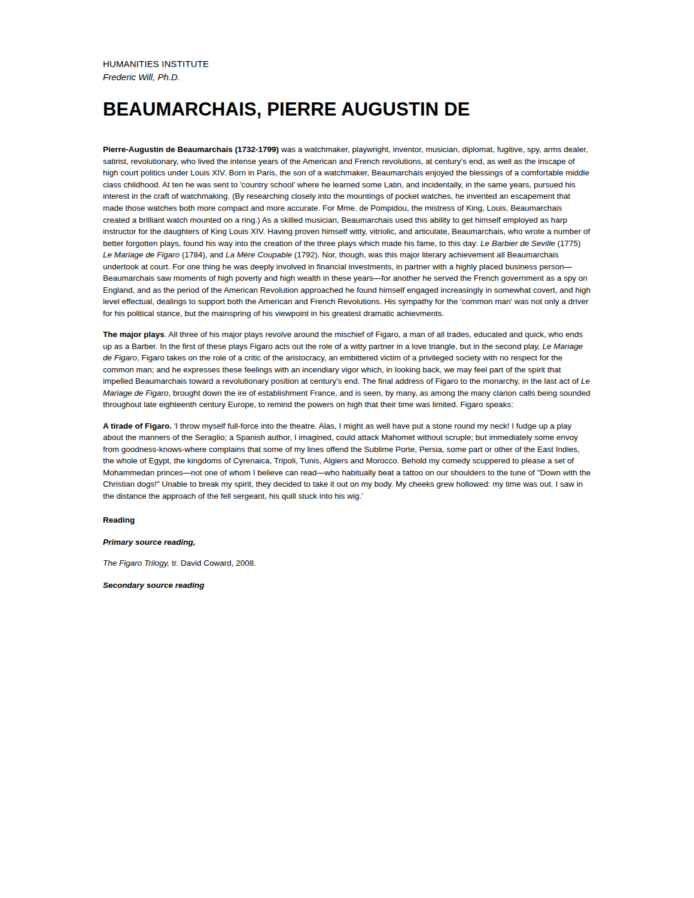HUMANITIES INSTITUTE
Frederic Will, Ph.D.
BEAUMARCHAIS, PIERRE AUGUSTIN DE
Pierre-Augustin de Beaumarchais (1732-1799) was a watchmaker, playwright, inventor, musician, diplomat, fugitive, spy, arms dealer, satirist, revolutionary, who lived the intense years of the American and French revolutions, at century's end, as well as the inscape of high court politics under Louis XIV. Born in Paris, the son of a watchmaker, Beaumarchais enjoyed the blessings of a comfortable middle class childhood. At ten he was sent to 'country school' where he learned some Latin, and incidentally, in the same years, pursued his interest in the craft of watchmaking. (By researching closely into the mountings of pocket watches, he invented an escapement that made those watches both more compact and more accurate. For Mme. de Pompidou, the mistress of King, Louis, Beaumarchais created a brilliant watch mounted on a ring.) As a skilled musician, Beaumarchais used this ability to get himself employed as harp instructor for the daughters of King Louis XIV. Having proven himself witty, vitriolic, and articulate, Beaumarchais, who wrote a number of better forgotten plays, found his way into the creation of the three plays which made his fame, to this day: Le Barbier de Seville (1775) Le Mariage de Figaro (1784), and La Mère Coupable (1792). Nor, though, was this major literary achievement all Beaumarchais undertook at court. For one thing he was deeply involved in financial investments, in partner with a highly placed business person—Beaumarchais saw moments of high poverty and high wealth in these years—for another he served the French government as a spy on England, and as the period of the American Revolution approached he found himself engaged increasingly in somewhat covert, and high level effectual, dealings to support both the American and French Revolutions. His sympathy for the 'common man' was not only a driver for his political stance, but the mainspring of his viewpoint in his greatest dramatic achievments.
The major plays. All three of his major plays revolve around the mischief of Figaro, a man of all trades, educated and quick, who ends up as a Barber. In the first of these plays Figaro acts out the role of a witty partner in a love triangle, but in the second play, Le Mariage de Figaro, Figaro takes on the role of a critic of the aristocracy, an embittered victim of a privileged society with no respect for the common man; and he expresses these feelings with an incendiary vigor which, in looking back, we may feel part of the spirit that impelled Beaumarchais toward a revolutionary position at century's end. The final address of Figaro to the monarchy, in the last act of Le Mariage de Figaro, brought down the ire of establishment France, and is seen, by many, as among the many clarion calls being sounded throughout late eighteenth century Europe, to remind the powers on high that their time was limited. Figaro speaks:
A tirade of Figaro. 'I throw myself full-force into the theatre. Alas, I might as well have put a stone round my neck! I fudge up a play about the manners of the Seraglio; a Spanish author, I imagined, could attack Mahomet without scruple; but immediately some envoy from goodness-knows-where complains that some of my lines offend the Sublime Porte, Persia, some part or other of the East Indies, the whole of Egypt, the kingdoms of Cyrenaica, Tripoli, Tunis, Algiers and Morocco. Behold my comedy scuppered to please a set of Mohammedan princes—not one of whom I believe can read—who habitually beat a tattoo on our shoulders to the tune of "Down with the Christian dogs!" Unable to break my spirit, they decided to take it out on my body. My cheeks grew hollowed: my time was out. I saw in the distance the approach of the fell sergeant, his quill stuck into his wig.'
Reading
Primary source reading,
The Figaro Trilogy, tr. David Coward, 2008.
Secondary source reading